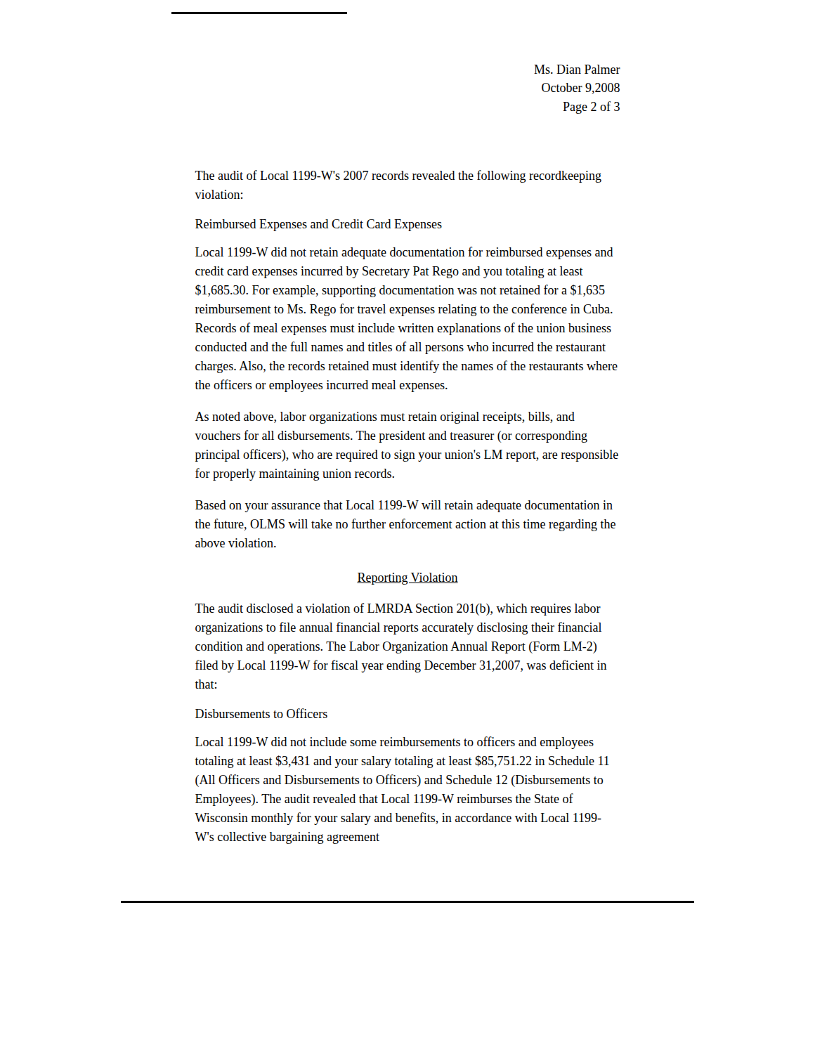Ms. Dian Palmer
October 9,2008
Page 2 of 3
The audit of Local 1199-W's 2007 records revealed the following recordkeeping violation:
Reimbursed Expenses and Credit Card Expenses
Local 1199-W did not retain adequate documentation for reimbursed expenses and credit card expenses incurred by Secretary Pat Rego and you totaling at least $1,685.30. For example, supporting documentation was not retained for a $1,635 reimbursement to Ms. Rego for travel expenses relating to the conference in Cuba. Records of meal expenses must include written explanations of the union business conducted and the full names and titles of all persons who incurred the restaurant charges. Also, the records retained must identify the names of the restaurants where the officers or employees incurred meal expenses.
As noted above, labor organizations must retain original receipts, bills, and vouchers for all disbursements. The president and treasurer (or corresponding principal officers), who are required to sign your union's LM report, are responsible for properly maintaining union records.
Based on your assurance that Local 1199-W will retain adequate documentation in the future, OLMS will take no further enforcement action at this time regarding the above violation.
Reporting Violation
The audit disclosed a violation of LMRDA Section 201(b), which requires labor organizations to file annual financial reports accurately disclosing their financial condition and operations. The Labor Organization Annual Report (Form LM-2) filed by Local 1199-W for fiscal year ending December 31,2007, was deficient in that:
Disbursements to Officers
Local 1199-W did not include some reimbursements to officers and employees totaling at least $3,431 and your salary totaling at least $85,751.22 in Schedule 11 (All Officers and Disbursements to Officers) and Schedule 12 (Disbursements to Employees). The audit revealed that Local 1199-W reimburses the State of Wisconsin monthly for your salary and benefits, in accordance with Local 1199-W's collective bargaining agreement